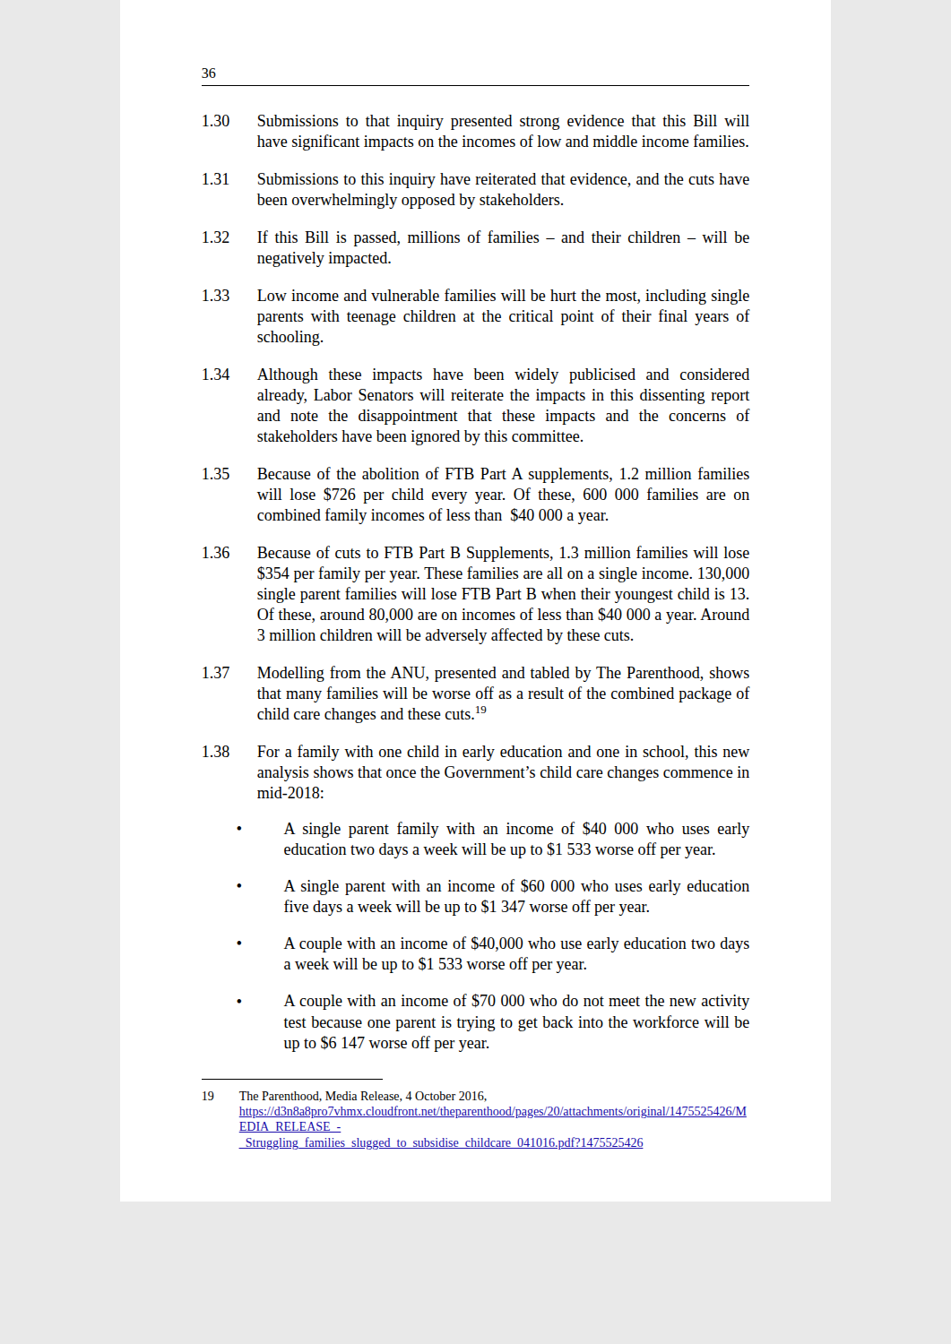36
1.30 Submissions to that inquiry presented strong evidence that this Bill will have significant impacts on the incomes of low and middle income families.
1.31 Submissions to this inquiry have reiterated that evidence, and the cuts have been overwhelmingly opposed by stakeholders.
1.32 If this Bill is passed, millions of families – and their children – will be negatively impacted.
1.33 Low income and vulnerable families will be hurt the most, including single parents with teenage children at the critical point of their final years of schooling.
1.34 Although these impacts have been widely publicised and considered already, Labor Senators will reiterate the impacts in this dissenting report and note the disappointment that these impacts and the concerns of stakeholders have been ignored by this committee.
1.35 Because of the abolition of FTB Part A supplements, 1.2 million families will lose $726 per child every year. Of these, 600 000 families are on combined family incomes of less than $40 000 a year.
1.36 Because of cuts to FTB Part B Supplements, 1.3 million families will lose $354 per family per year. These families are all on a single income. 130,000 single parent families will lose FTB Part B when their youngest child is 13. Of these, around 80,000 are on incomes of less than $40 000 a year. Around 3 million children will be adversely affected by these cuts.
1.37 Modelling from the ANU, presented and tabled by The Parenthood, shows that many families will be worse off as a result of the combined package of child care changes and these cuts.19
1.38 For a family with one child in early education and one in school, this new analysis shows that once the Government’s child care changes commence in mid-2018:
A single parent family with an income of $40 000 who uses early education two days a week will be up to $1 533 worse off per year.
A single parent with an income of $60 000 who uses early education five days a week will be up to $1 347 worse off per year.
A couple with an income of $40,000 who use early education two days a week will be up to $1 533 worse off per year.
A couple with an income of $70 000 who do not meet the new activity test because one parent is trying to get back into the workforce will be up to $6 147 worse off per year.
19 The Parenthood, Media Release, 4 October 2016,
https://d3n8a8pro7vhmx.cloudfront.net/theparenthood/pages/20/attachments/original/1475525426/MEDIA_RELEASE_-
_Struggling_families_slugged_to_subsidise_childcare_041016.pdf?1475525426